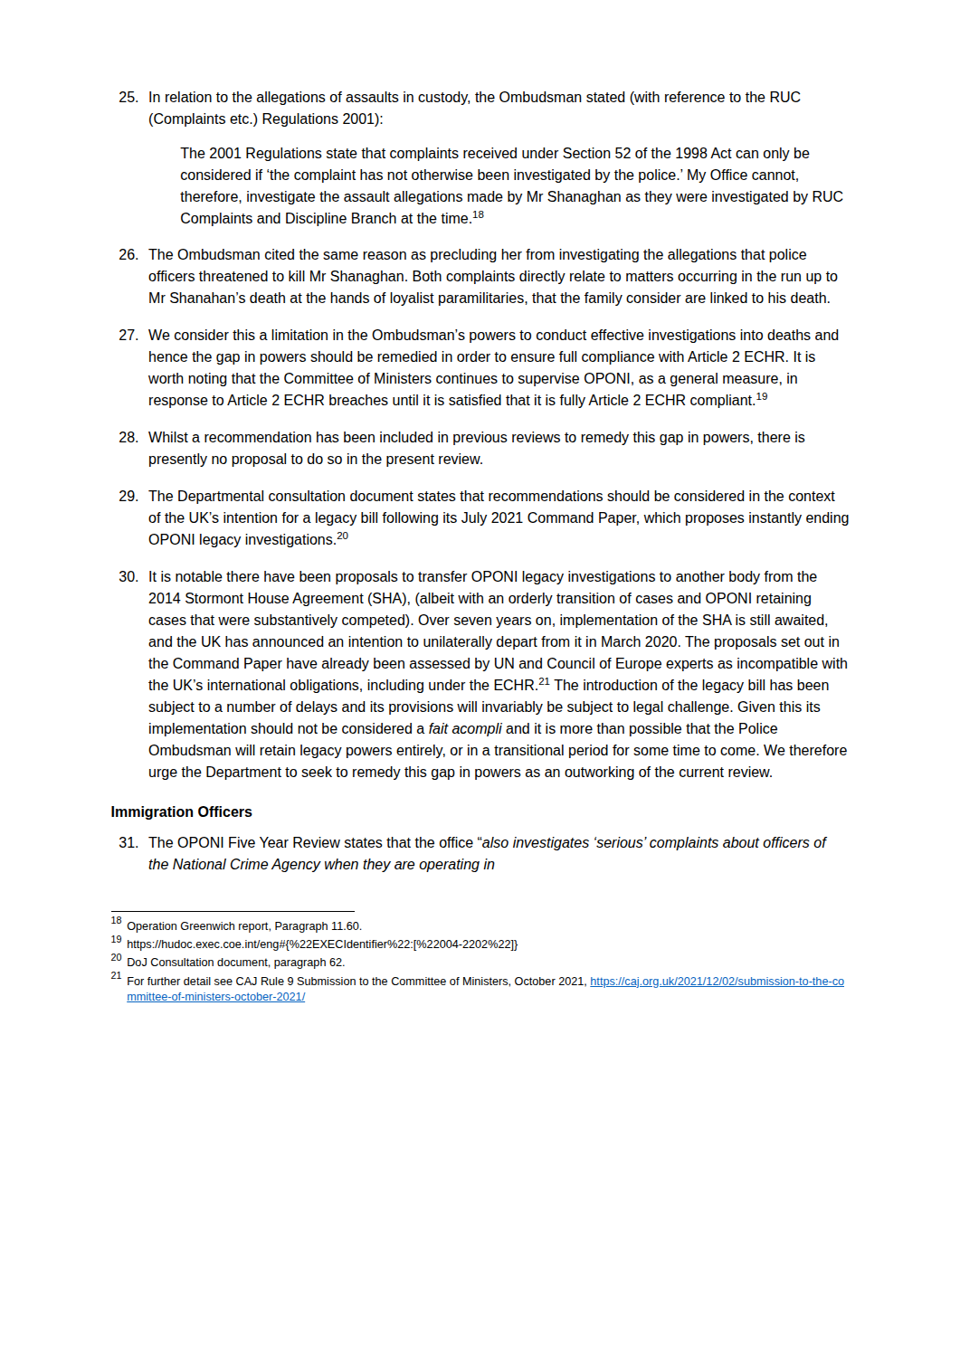In relation to the allegations of assaults in custody, the Ombudsman stated (with reference to the RUC (Complaints etc.) Regulations 2001):
The 2001 Regulations state that complaints received under Section 52 of the 1998 Act can only be considered if ‘the complaint has not otherwise been investigated by the police.’ My Office cannot, therefore, investigate the assault allegations made by Mr Shanaghan as they were investigated by RUC Complaints and Discipline Branch at the time.18
The Ombudsman cited the same reason as precluding her from investigating the allegations that police officers threatened to kill Mr Shanaghan. Both complaints directly relate to matters occurring in the run up to Mr Shanahan’s death at the hands of loyalist paramilitaries, that the family consider are linked to his death.
We consider this a limitation in the Ombudsman’s powers to conduct effective investigations into deaths and hence the gap in powers should be remedied in order to ensure full compliance with Article 2 ECHR. It is worth noting that the Committee of Ministers continues to supervise OPONI, as a general measure, in response to Article 2 ECHR breaches until it is satisfied that it is fully Article 2 ECHR compliant.19
Whilst a recommendation has been included in previous reviews to remedy this gap in powers, there is presently no proposal to do so in the present review.
The Departmental consultation document states that recommendations should be considered in the context of the UK’s intention for a legacy bill following its July 2021 Command Paper, which proposes instantly ending OPONI legacy investigations.20
It is notable there have been proposals to transfer OPONI legacy investigations to another body from the 2014 Stormont House Agreement (SHA), (albeit with an orderly transition of cases and OPONI retaining cases that were substantively competed). Over seven years on, implementation of the SHA is still awaited, and the UK has announced an intention to unilaterally depart from it in March 2020. The proposals set out in the Command Paper have already been assessed by UN and Council of Europe experts as incompatible with the UK’s international obligations, including under the ECHR.21 The introduction of the legacy bill has been subject to a number of delays and its provisions will invariably be subject to legal challenge. Given this its implementation should not be considered a fait acompli and it is more than possible that the Police Ombudsman will retain legacy powers entirely, or in a transitional period for some time to come. We therefore urge the Department to seek to remedy this gap in powers as an outworking of the current review.
Immigration Officers
The OPONI Five Year Review states that the office “also investigates ‘serious’ complaints about officers of the National Crime Agency when they are operating in
18 Operation Greenwich report, Paragraph 11.60.
19 https://hudoc.exec.coe.int/eng#{%22EXECIdentifier%22:[%22004-2202%22]}
20 DoJ Consultation document, paragraph 62.
21 For further detail see CAJ Rule 9 Submission to the Committee of Ministers, October 2021, https://caj.org.uk/2021/12/02/submission-to-the-committee-of-ministers-october-2021/